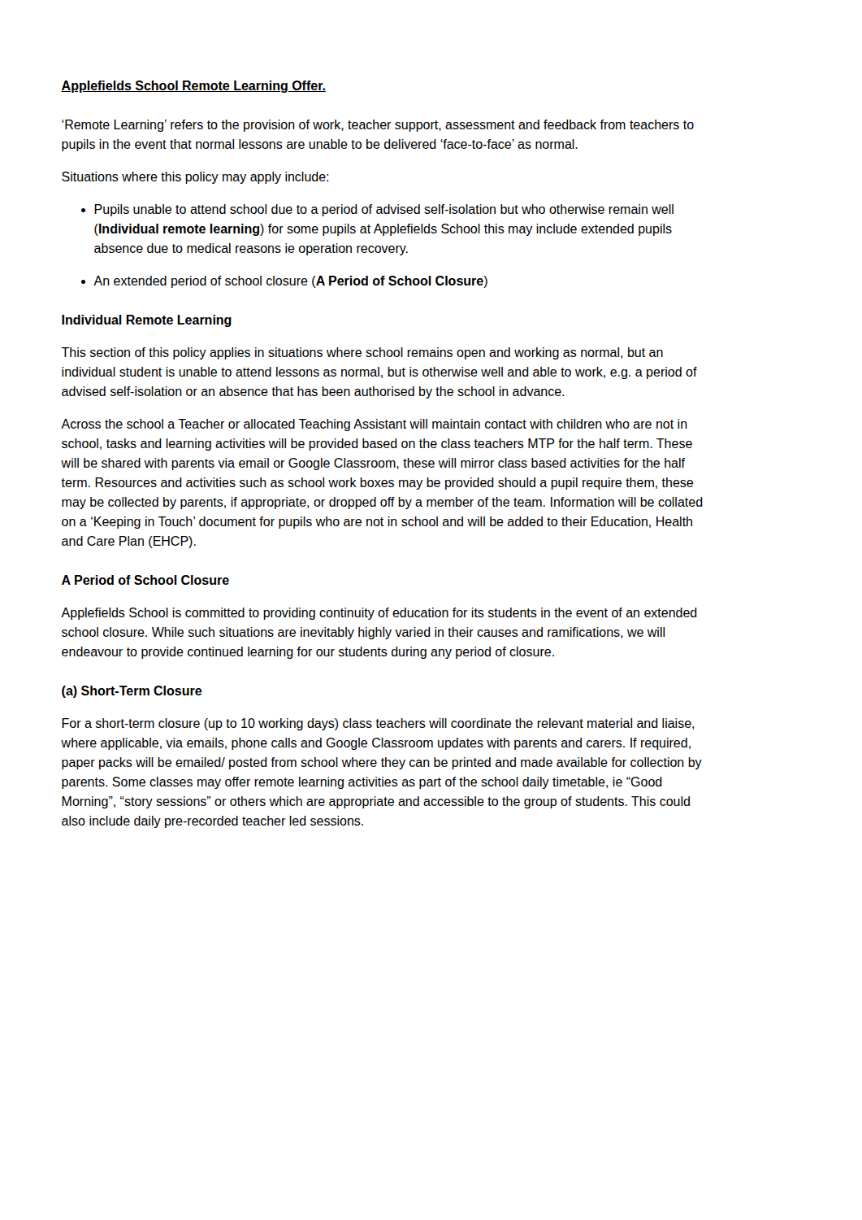Applefields School Remote Learning Offer.
‘Remote Learning’ refers to the provision of work, teacher support, assessment and feedback from teachers to pupils in the event that normal lessons are unable to be delivered ‘face-to-face’ as normal.
Situations where this policy may apply include:
Pupils unable to attend school due to a period of advised self-isolation but who otherwise remain well (Individual remote learning) for some pupils at Applefields School this may include extended pupils absence due to medical reasons ie operation recovery.
An extended period of school closure (A Period of School Closure)
Individual Remote Learning
This section of this policy applies in situations where school remains open and working as normal, but an individual student is unable to attend lessons as normal, but is otherwise well and able to work, e.g. a period of advised self-isolation or an absence that has been authorised by the school in advance.
Across the school a Teacher or allocated Teaching Assistant will maintain contact with children who are not in school, tasks and learning activities will be provided based on the class teachers MTP for the half term. These will be shared with parents via email or Google Classroom, these will mirror class based activities for the half term. Resources and activities such as school work boxes may be provided should a pupil require them, these may be collected by parents, if appropriate, or dropped off by a member of the team. Information will be collated on a ‘Keeping in Touch’ document for pupils who are not in school and will be added to their Education, Health and Care Plan (EHCP).
A Period of School Closure
Applefields School is committed to providing continuity of education for its students in the event of an extended school closure. While such situations are inevitably highly varied in their causes and ramifications, we will endeavour to provide continued learning for our students during any period of closure.
(a) Short-Term Closure
For a short-term closure (up to 10 working days) class teachers will coordinate the relevant material and liaise, where applicable, via emails, phone calls and Google Classroom updates with parents and carers. If required, paper packs will be emailed/ posted from school where they can be printed and made available for collection by parents. Some classes may offer remote learning activities as part of the school daily timetable, ie “Good Morning”, “story sessions” or others which are appropriate and accessible to the group of students. This could also include daily pre-recorded teacher led sessions.